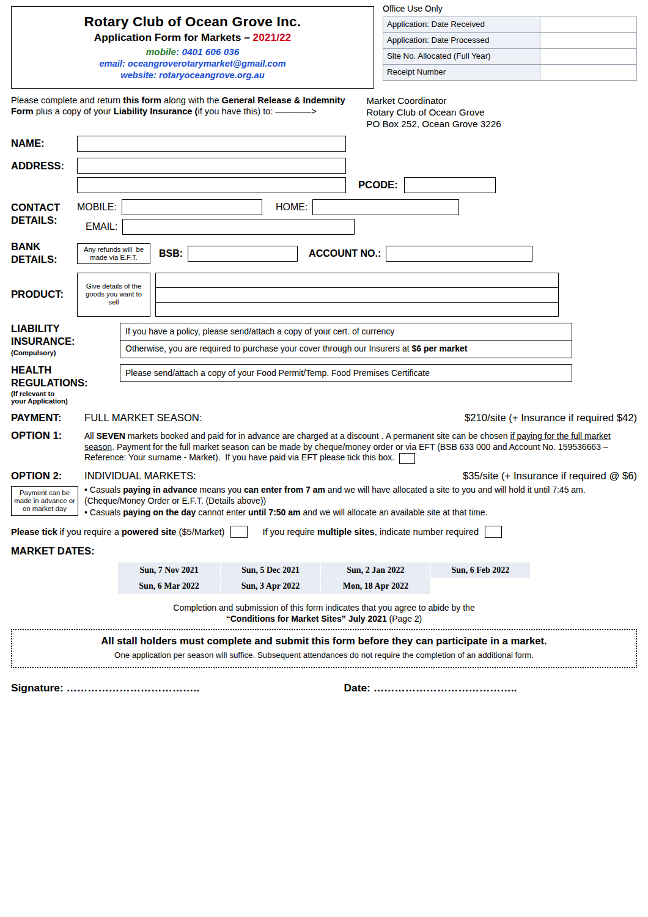Rotary Club of Ocean Grove Inc.
Application Form for Markets – 2021/22
mobile: 0401 606 036
email: oceangroverotarymarket@gmail.com
website: rotaryoceangrove.org.au
Office Use Only
| Application: Date Received | |
| Application: Date Processed | |
| Site No. Allocated (Full Year) | |
| Receipt Number | |
Please complete and return this form along with the General Release & Indemnity Form plus a copy of your Liability Insurance (if you have this) to: ————>
Market Coordinator
Rotary Club of Ocean Grove
PO Box 252, Ocean Grove 3226
NAME:
ADDRESS:
PCODE:
CONTACT
DETAILS:
MOBILE:
HOME:
EMAIL:
BANK
DETAILS:
Any refunds will be made via E.F.T.
BSB:
ACCOUNT NO.:
PRODUCT:
Give details of the goods you want to sell
LIABILITY
INSURANCE:
(Compulsory)
If you have a policy, please send/attach a copy of your cert. of currency
Otherwise, you are required to purchase your cover through our Insurers at $6 per market
HEALTH
REGULATIONS:
(If relevant to
your Application)
Please send/attach a copy of your Food Permit/Temp. Food Premises Certificate
PAYMENT:
FULL MARKET SEASON: $210/site (+ Insurance if required $42)
OPTION 1:
All SEVEN markets booked and paid for in advance are charged at a discount . A permanent site can be chosen if paying for the full market season. Payment for the full market season can be made by cheque/money order or via EFT (BSB 633 000 and Account No. 159536663 – Reference: Your surname - Market). If you have paid via EFT please tick this box.
OPTION 2:
Payment can be made in advance or on market day
INDIVIDUAL MARKETS: $35/site (+ Insurance if required @ $6)
• Casuals paying in advance means you can enter from 7 am and we will have allocated a site to you and will hold it until 7:45 am. (Cheque/Money Order or E.F.T. (Details above))
• Casuals paying on the day cannot enter until 7:50 am and we will allocate an available site at that time.
Please tick if you require a powered site ($5/Market) If you require multiple sites, indicate number required
MARKET DATES:
| Sun, 7 Nov 2021 | Sun, 5 Dec 2021 | Sun, 2 Jan 2022 | Sun, 6 Feb 2022 |
| Sun, 6 Mar 2022 | Sun, 3 Apr 2022 | Mon, 18 Apr 2022 | |
Completion and submission of this form indicates that you agree to abide by the
“Conditions for Market Sites” July 2021 (Page 2)
All stall holders must complete and submit this form before they can participate in a market.
One application per season will suffice. Subsequent attendances do not require the completion of an additional form.
Signature: ………………………………..
Date: …………………………………..